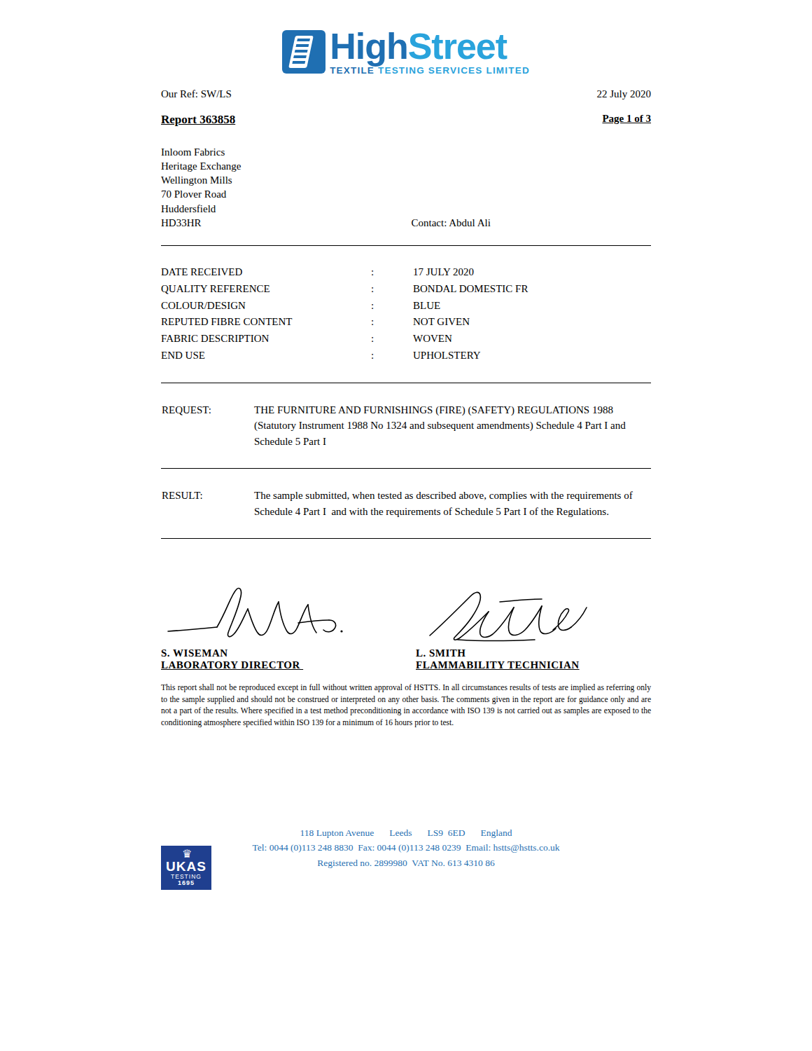High Street
TEXTILE TESTING SERVICES LIMITED
Our Ref: SW/LS 22 July 2020
Report 363858 Page 1 of 3
Inloom Fabrics
Heritage Exchange
Wellington Mills
70 Plover Road
Huddersfield
HD33HR Contact: Abdul Ali
| DATE RECEIVED | : | 17 JULY 2020 |
| QUALITY REFERENCE | : | BONDAL DOMESTIC FR |
| COLOUR/DESIGN | : | BLUE |
| REPUTED FIBRE CONTENT | : | NOT GIVEN |
| FABRIC DESCRIPTION | : | WOVEN |
| END USE | : | UPHOLSTERY |
| REQUEST: | THE FURNITURE AND FURNISHINGS (FIRE) (SAFETY) REGULATIONS 1988 (Statutory Instrument 1988 No 1324 and subsequent amendments) Schedule 4 Part I and Schedule 5 Part I |
| RESULT: | The sample submitted, when tested as described above, complies with the requirements of Schedule 4 Part I and with the requirements of Schedule 5 Part I of the Regulations. |
S. WISEMAN
LABORATORY DIRECTOR
L. SMITH
FLAMMABILITY TECHNICIAN
This report shall not be reproduced except in full without written approval of HSTTS. In all circumstances results of tests are implied as referring only to the sample supplied and should not be construed or interpreted on any other basis. The comments given in the report are for guidance only and are not a part of the results. Where specified in a test method preconditioning in accordance with ISO 139 is not carried out as samples are exposed to the conditioning atmosphere specified within ISO 139 for a minimum of 16 hours prior to test.
♛
UKAS
TESTING
1695
118 Lupton Avenue Leeds LS9 6ED England
Tel: 0044 (0)113 248 8830 Fax: 0044 (0)113 248 0239 Email: hstts@hstts.co.uk
Registered no. 2899980 VAT No. 613 4310 86